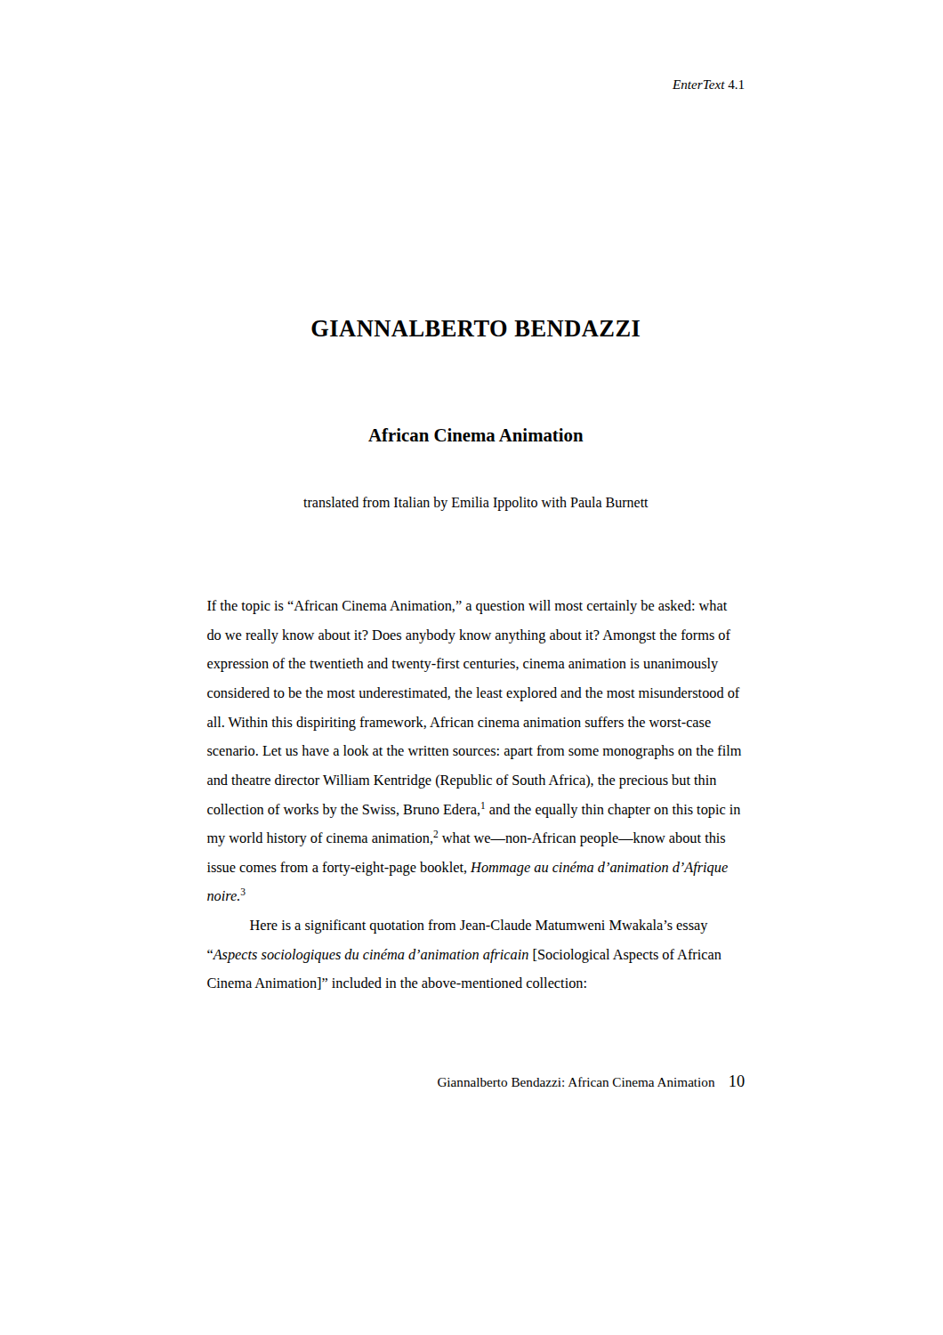EnterText 4.1
GIANNALBERTO BENDAZZI
African Cinema Animation
translated from Italian by Emilia Ippolito with Paula Burnett
If the topic is “African Cinema Animation,” a question will most certainly be asked: what do we really know about it? Does anybody know anything about it? Amongst the forms of expression of the twentieth and twenty-first centuries, cinema animation is unanimously considered to be the most underestimated, the least explored and the most misunderstood of all. Within this dispiriting framework, African cinema animation suffers the worst-case scenario. Let us have a look at the written sources: apart from some monographs on the film and theatre director William Kentridge (Republic of South Africa), the precious but thin collection of works by the Swiss, Bruno Edera,1 and the equally thin chapter on this topic in my world history of cinema animation,2 what we—non-African people—know about this issue comes from a forty-eight-page booklet, Hommage au cinéma d’animation d’Afrique noire.3
Here is a significant quotation from Jean-Claude Matumweni Mwakala’s essay “Aspects sociologiques du cinéma d’animation africain [Sociological Aspects of African Cinema Animation]” included in the above-mentioned collection:
Giannalberto Bendazzi: African Cinema Animation 10